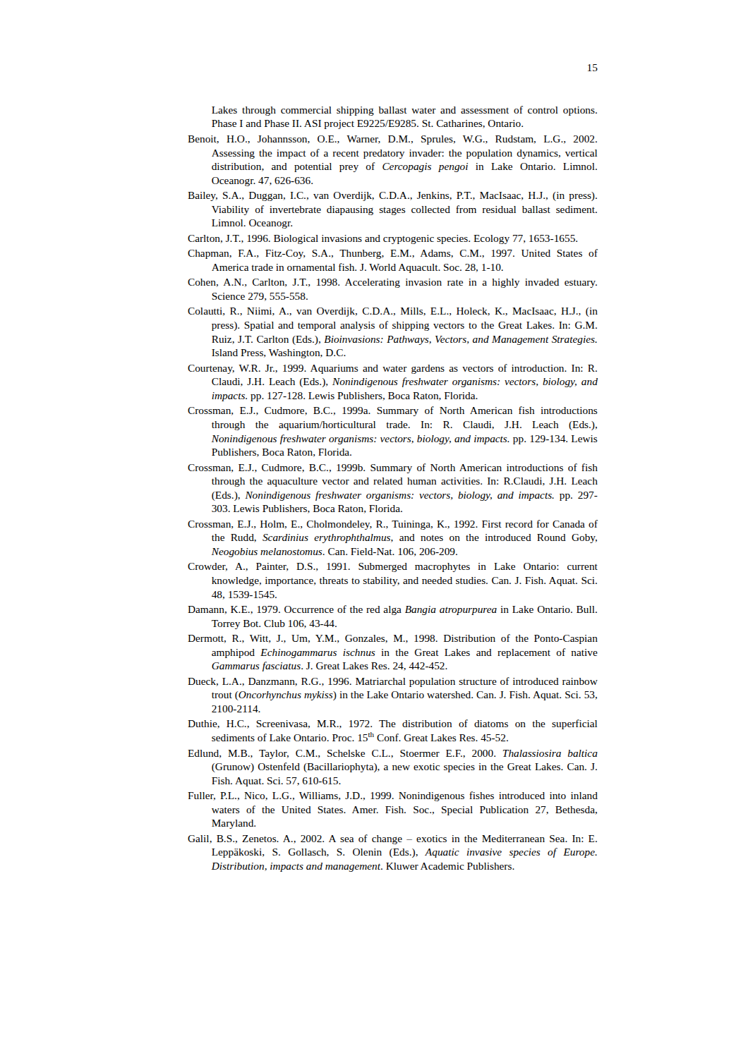15
Lakes through commercial shipping ballast water and assessment of control options. Phase I and Phase II. ASI project E9225/E9285. St. Catharines, Ontario.
Benoit, H.O., Johannsson, O.E., Warner, D.M., Sprules, W.G., Rudstam, L.G., 2002. Assessing the impact of a recent predatory invader: the population dynamics, vertical distribution, and potential prey of Cercopagis pengoi in Lake Ontario. Limnol. Oceanogr. 47, 626-636.
Bailey, S.A., Duggan, I.C., van Overdijk, C.D.A., Jenkins, P.T., MacIsaac, H.J., (in press). Viability of invertebrate diapausing stages collected from residual ballast sediment. Limnol. Oceanogr.
Carlton, J.T., 1996. Biological invasions and cryptogenic species. Ecology 77, 1653-1655.
Chapman, F.A., Fitz-Coy, S.A., Thunberg, E.M., Adams, C.M., 1997. United States of America trade in ornamental fish. J. World Aquacult. Soc. 28, 1-10.
Cohen, A.N., Carlton, J.T., 1998. Accelerating invasion rate in a highly invaded estuary. Science 279, 555-558.
Colautti, R., Niimi, A., van Overdijk, C.D.A., Mills, E.L., Holeck, K., MacIsaac, H.J., (in press). Spatial and temporal analysis of shipping vectors to the Great Lakes. In: G.M. Ruiz, J.T. Carlton (Eds.), Bioinvasions: Pathways, Vectors, and Management Strategies. Island Press, Washington, D.C.
Courtenay, W.R. Jr., 1999. Aquariums and water gardens as vectors of introduction. In: R. Claudi, J.H. Leach (Eds.), Nonindigenous freshwater organisms: vectors, biology, and impacts. pp. 127-128. Lewis Publishers, Boca Raton, Florida.
Crossman, E.J., Cudmore, B.C., 1999a. Summary of North American fish introductions through the aquarium/horticultural trade. In: R. Claudi, J.H. Leach (Eds.), Nonindigenous freshwater organisms: vectors, biology, and impacts. pp. 129-134. Lewis Publishers, Boca Raton, Florida.
Crossman, E.J., Cudmore, B.C., 1999b. Summary of North American introductions of fish through the aquaculture vector and related human activities. In: R.Claudi, J.H. Leach (Eds.), Nonindigenous freshwater organisms: vectors, biology, and impacts. pp. 297-303. Lewis Publishers, Boca Raton, Florida.
Crossman, E.J., Holm, E., Cholmondeley, R., Tuininga, K., 1992. First record for Canada of the Rudd, Scardinius erythrophthalmus, and notes on the introduced Round Goby, Neogobius melanostomus. Can. Field-Nat. 106, 206-209.
Crowder, A., Painter, D.S., 1991. Submerged macrophytes in Lake Ontario: current knowledge, importance, threats to stability, and needed studies. Can. J. Fish. Aquat. Sci. 48, 1539-1545.
Damann, K.E., 1979. Occurrence of the red alga Bangia atropurpurea in Lake Ontario. Bull. Torrey Bot. Club 106, 43-44.
Dermott, R., Witt, J., Um, Y.M., Gonzales, M., 1998. Distribution of the Ponto-Caspian amphipod Echinogammarus ischnus in the Great Lakes and replacement of native Gammarus fasciatus. J. Great Lakes Res. 24, 442-452.
Dueck, L.A., Danzmann, R.G., 1996. Matriarchal population structure of introduced rainbow trout (Oncorhynchus mykiss) in the Lake Ontario watershed. Can. J. Fish. Aquat. Sci. 53, 2100-2114.
Duthie, H.C., Screenivasa, M.R., 1972. The distribution of diatoms on the superficial sediments of Lake Ontario. Proc. 15th Conf. Great Lakes Res. 45-52.
Edlund, M.B., Taylor, C.M., Schelske C.L., Stoermer E.F., 2000. Thalassiosira baltica (Grunow) Ostenfeld (Bacillariophyta), a new exotic species in the Great Lakes. Can. J. Fish. Aquat. Sci. 57, 610-615.
Fuller, P.L., Nico, L.G., Williams, J.D., 1999. Nonindigenous fishes introduced into inland waters of the United States. Amer. Fish. Soc., Special Publication 27, Bethesda, Maryland.
Galil, B.S., Zenetos. A., 2002. A sea of change – exotics in the Mediterranean Sea. In: E. Leppäkoski, S. Gollasch, S. Olenin (Eds.), Aquatic invasive species of Europe. Distribution, impacts and management. Kluwer Academic Publishers.